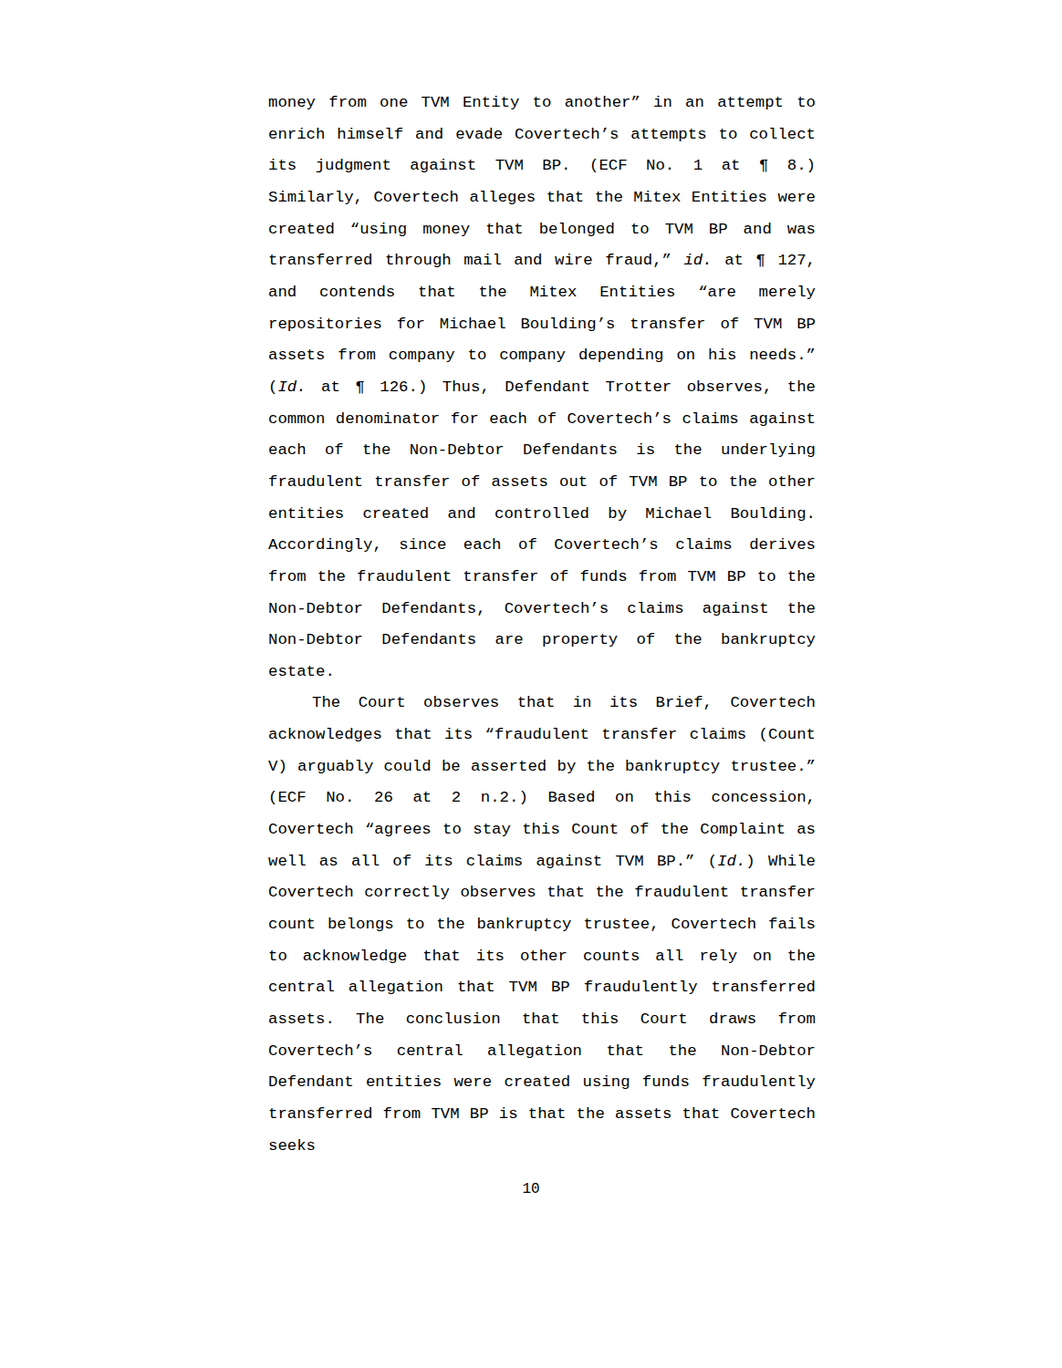money from one TVM Entity to another” in an attempt to enrich himself and evade Covertech’s attempts to collect its judgment against TVM BP. (ECF No. 1 at ¶ 8.) Similarly, Covertech alleges that the Mitex Entities were created “using money that belonged to TVM BP and was transferred through mail and wire fraud,” id. at ¶ 127, and contends that the Mitex Entities “are merely repositories for Michael Boulding’s transfer of TVM BP assets from company to company depending on his needs.” (Id. at ¶ 126.) Thus, Defendant Trotter observes, the common denominator for each of Covertech’s claims against each of the Non-Debtor Defendants is the underlying fraudulent transfer of assets out of TVM BP to the other entities created and controlled by Michael Boulding. Accordingly, since each of Covertech’s claims derives from the fraudulent transfer of funds from TVM BP to the Non-Debtor Defendants, Covertech’s claims against the Non-Debtor Defendants are property of the bankruptcy estate.
The Court observes that in its Brief, Covertech acknowledges that its “fraudulent transfer claims (Count V) arguably could be asserted by the bankruptcy trustee.” (ECF No. 26 at 2 n.2.) Based on this concession, Covertech “agrees to stay this Count of the Complaint as well as all of its claims against TVM BP.” (Id.) While Covertech correctly observes that the fraudulent transfer count belongs to the bankruptcy trustee, Covertech fails to acknowledge that its other counts all rely on the central allegation that TVM BP fraudulently transferred assets. The conclusion that this Court draws from Covertech’s central allegation that the Non-Debtor Defendant entities were created using funds fraudulently transferred from TVM BP is that the assets that Covertech seeks
10